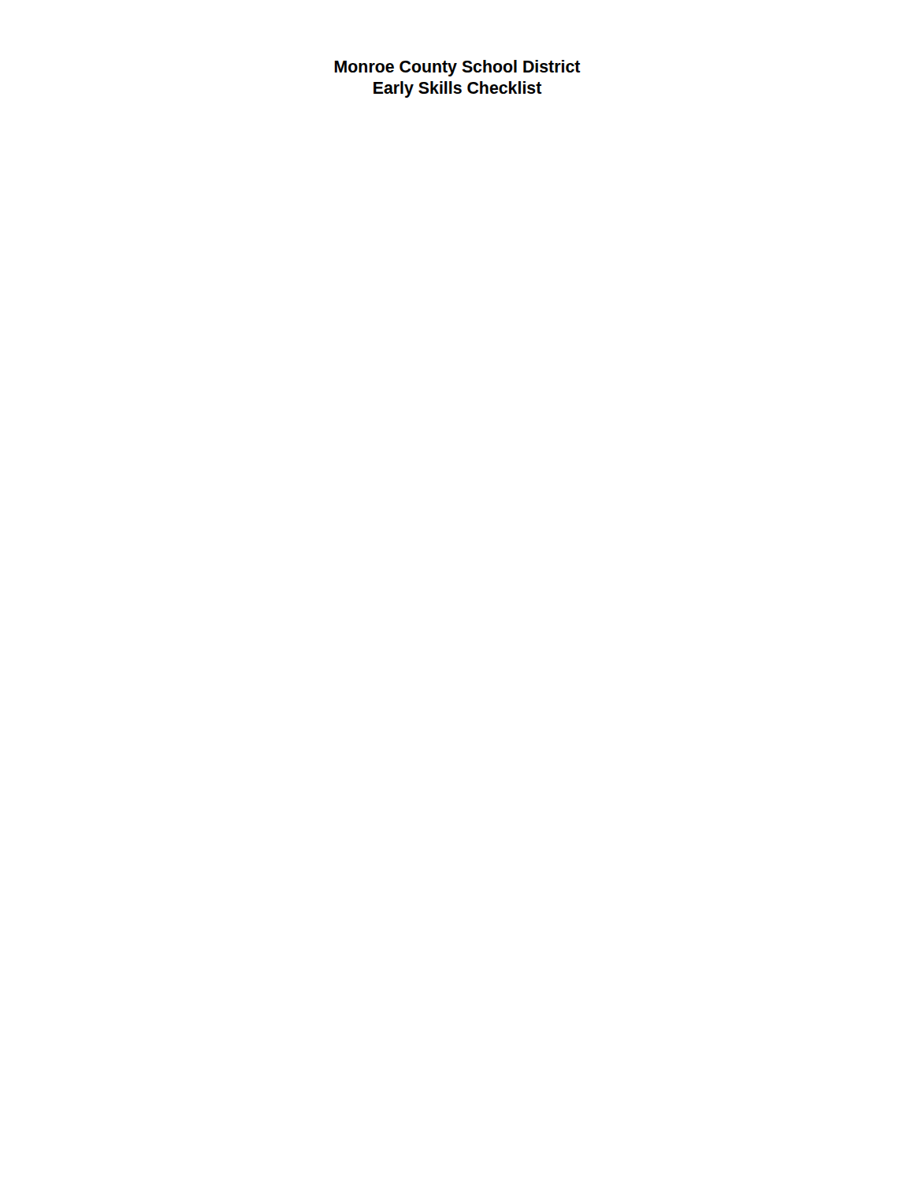Monroe County School District Early Skills Checklist